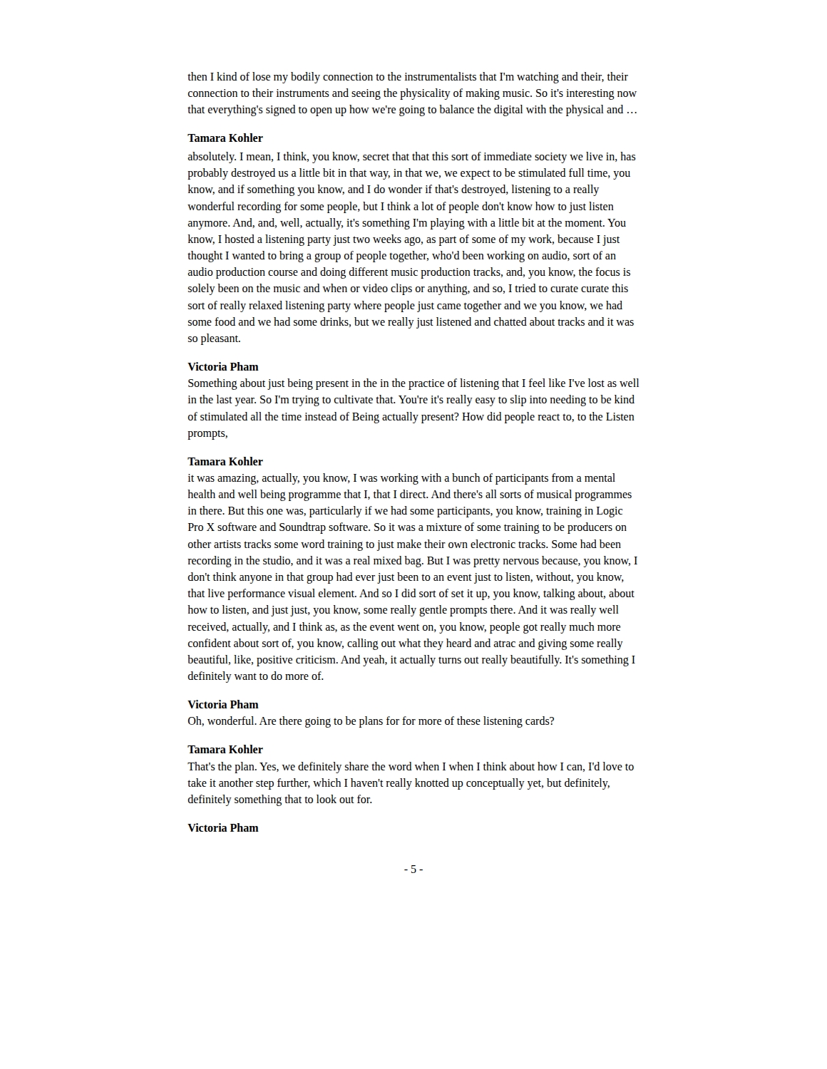then I kind of lose my bodily connection to the instrumentalists that I'm watching and their, their connection to their instruments and seeing the physicality of making music. So it's interesting now that everything's signed to open up how we're going to balance the digital with the physical and …
Tamara Kohler
absolutely. I mean, I think, you know, secret that that this sort of immediate society we live in, has probably destroyed us a little bit in that way, in that we, we expect to be stimulated full time, you know, and if something you know, and I do wonder if that's destroyed, listening to a really wonderful recording for some people, but I think a lot of people don't know how to just listen anymore. And, and, well, actually, it's something I'm playing with a little bit at the moment. You know, I hosted a listening party just two weeks ago, as part of some of my work, because I just thought I wanted to bring a group of people together, who'd been working on audio, sort of an audio production course and doing different music production tracks, and, you know, the focus is solely been on the music and when or video clips or anything, and so, I tried to curate curate this sort of really relaxed listening party where people just came together and we you know, we had some food and we had some drinks, but we really just listened and chatted about tracks and it was so pleasant.
Victoria Pham
Something about just being present in the in the practice of listening that I feel like I've lost as well in the last year. So I'm trying to cultivate that. You're it's really easy to slip into needing to be kind of stimulated all the time instead of Being actually present? How did people react to, to the Listen prompts,
Tamara Kohler
it was amazing, actually, you know, I was working with a bunch of participants from a mental health and well being programme that I, that I direct. And there's all sorts of musical programmes in there. But this one was, particularly if we had some participants, you know, training in Logic Pro X software and Soundtrap software. So it was a mixture of some training to be producers on other artists tracks some word training to just make their own electronic tracks. Some had been recording in the studio, and it was a real mixed bag. But I was pretty nervous because, you know, I don't think anyone in that group had ever just been to an event just to listen, without, you know, that live performance visual element. And so I did sort of set it up, you know, talking about, about how to listen, and just just, you know, some really gentle prompts there. And it was really well received, actually, and I think as, as the event went on, you know, people got really much more confident about sort of, you know, calling out what they heard and atrac and giving some really beautiful, like, positive criticism. And yeah, it actually turns out really beautifully. It's something I definitely want to do more of.
Victoria Pham
Oh, wonderful. Are there going to be plans for for more of these listening cards?
Tamara Kohler
That's the plan. Yes, we definitely share the word when I when I think about how I can, I'd love to take it another step further, which I haven't really knotted up conceptually yet, but definitely, definitely something that to look out for.
Victoria Pham
- 5 -